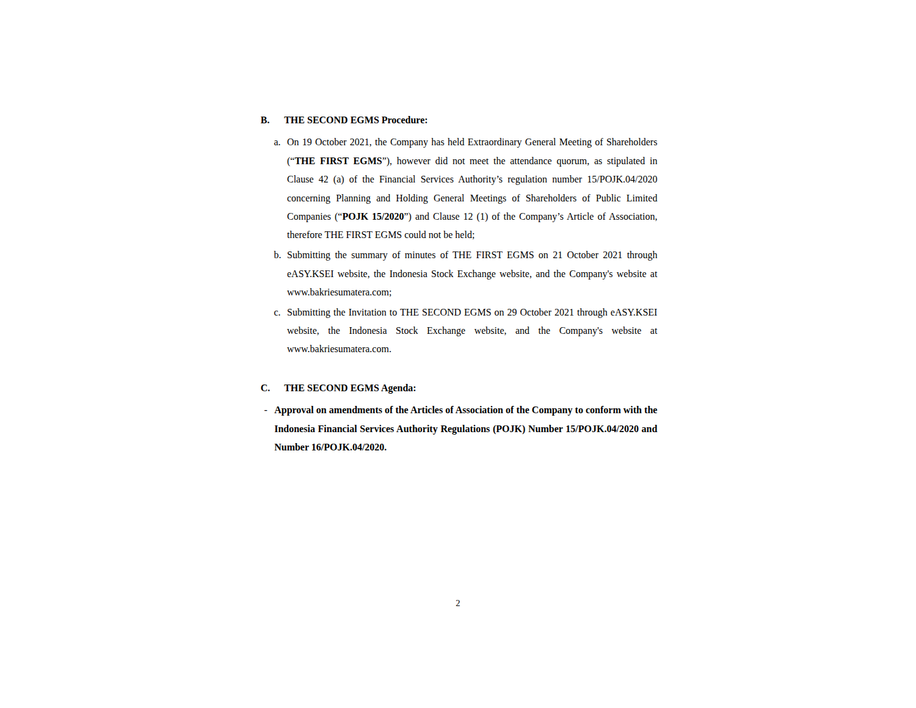B.
THE SECOND EGMS Procedure:
a. On 19 October 2021, the Company has held Extraordinary General Meeting of Shareholders (“THE FIRST EGMS”), however did not meet the attendance quorum, as stipulated in Clause 42 (a) of the Financial Services Authority’s regulation number 15/POJK.04/2020 concerning Planning and Holding General Meetings of Shareholders of Public Limited Companies (“POJK 15/2020”) and Clause 12 (1) of the Company’s Article of Association, therefore THE FIRST EGMS could not be held;
b. Submitting the summary of minutes of THE FIRST EGMS on 21 October 2021 through eASY.KSEI website, the Indonesia Stock Exchange website, and the Company's website at www.bakriesumatera.com;
c. Submitting the Invitation to THE SECOND EGMS on 29 October 2021 through eASY.KSEI website, the Indonesia Stock Exchange website, and the Company's website at www.bakriesumatera.com.
C.
THE SECOND EGMS Agenda:
- Approval on amendments of the Articles of Association of the Company to conform with the Indonesia Financial Services Authority Regulations (POJK) Number 15/POJK.04/2020 and Number 16/POJK.04/2020.
2